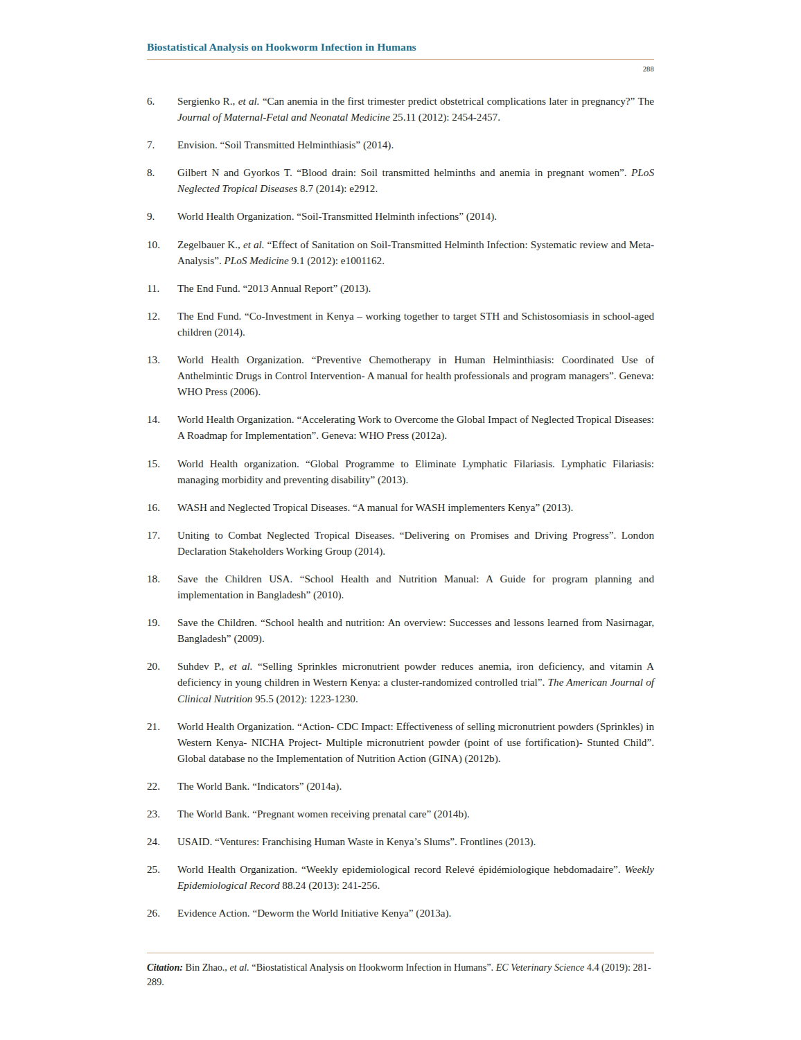Biostatistical Analysis on Hookworm Infection in Humans
288
6. Sergienko R., et al. “Can anemia in the first trimester predict obstetrical complications later in pregnancy?” The Journal of Maternal-Fetal and Neonatal Medicine 25.11 (2012): 2454-2457.
7. Envision. “Soil Transmitted Helminthiasis” (2014).
8. Gilbert N and Gyorkos T. “Blood drain: Soil transmitted helminths and anemia in pregnant women”. PLoS Neglected Tropical Diseases 8.7 (2014): e2912.
9. World Health Organization. “Soil-Transmitted Helminth infections” (2014).
10. Zegelbauer K., et al. “Effect of Sanitation on Soil-Transmitted Helminth Infection: Systematic review and Meta-Analysis”. PLoS Medicine 9.1 (2012): e1001162.
11. The End Fund. “2013 Annual Report” (2013).
12. The End Fund. “Co-Investment in Kenya – working together to target STH and Schistosomiasis in school-aged children (2014).
13. World Health Organization. “Preventive Chemotherapy in Human Helminthiasis: Coordinated Use of Anthelmintic Drugs in Control Intervention- A manual for health professionals and program managers”. Geneva: WHO Press (2006).
14. World Health Organization. “Accelerating Work to Overcome the Global Impact of Neglected Tropical Diseases: A Roadmap for Implementation”. Geneva: WHO Press (2012a).
15. World Health organization. “Global Programme to Eliminate Lymphatic Filariasis. Lymphatic Filariasis: managing morbidity and preventing disability” (2013).
16. WASH and Neglected Tropical Diseases. “A manual for WASH implementers Kenya” (2013).
17. Uniting to Combat Neglected Tropical Diseases. “Delivering on Promises and Driving Progress”. London Declaration Stakeholders Working Group (2014).
18. Save the Children USA. “School Health and Nutrition Manual: A Guide for program planning and implementation in Bangladesh” (2010).
19. Save the Children. “School health and nutrition: An overview: Successes and lessons learned from Nasirnagar, Bangladesh” (2009).
20. Suhdev P., et al. “Selling Sprinkles micronutrient powder reduces anemia, iron deficiency, and vitamin A deficiency in young children in Western Kenya: a cluster-randomized controlled trial”. The American Journal of Clinical Nutrition 95.5 (2012): 1223-1230.
21. World Health Organization. “Action- CDC Impact: Effectiveness of selling micronutrient powders (Sprinkles) in Western Kenya- NICHA Project- Multiple micronutrient powder (point of use fortification)- Stunted Child”. Global database no the Implementation of Nutrition Action (GINA) (2012b).
22. The World Bank. “Indicators” (2014a).
23. The World Bank. “Pregnant women receiving prenatal care” (2014b).
24. USAID. “Ventures: Franchising Human Waste in Kenya’s Slums”. Frontlines (2013).
25. World Health Organization. “Weekly epidemiological record Relevé épidémiologique hebdomadaire”. Weekly Epidemiological Record 88.24 (2013): 241-256.
26. Evidence Action. “Deworm the World Initiative Kenya” (2013a).
Citation: Bin Zhao., et al. “Biostatistical Analysis on Hookworm Infection in Humans”. EC Veterinary Science 4.4 (2019): 281-289.